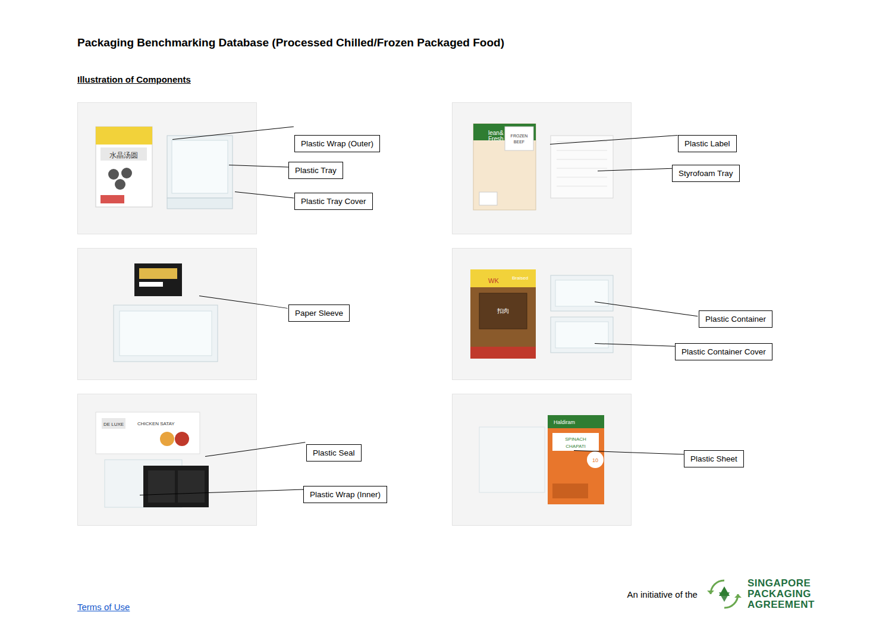Packaging Benchmarking Database (Processed Chilled/Frozen Packaged Food)
Illustration of Components
水晶汤圆
Plastic Wrap (Outer)
Plastic Tray
Plastic Tray Cover
lean& Fresh FROZEN BEEF
Plastic Label
Styrofoam Tray
Paper Sleeve
扣肉 WK Braised
Plastic Container
Plastic Container Cover
DE LUXE CHICKEN SATAY
Plastic Seal
Plastic Wrap (Inner)
Haldiram SPINACH CHAPATI 10
Plastic Sheet
Terms of Use
An initiative of the
SINGAPORE PACKAGING AGREEMENT